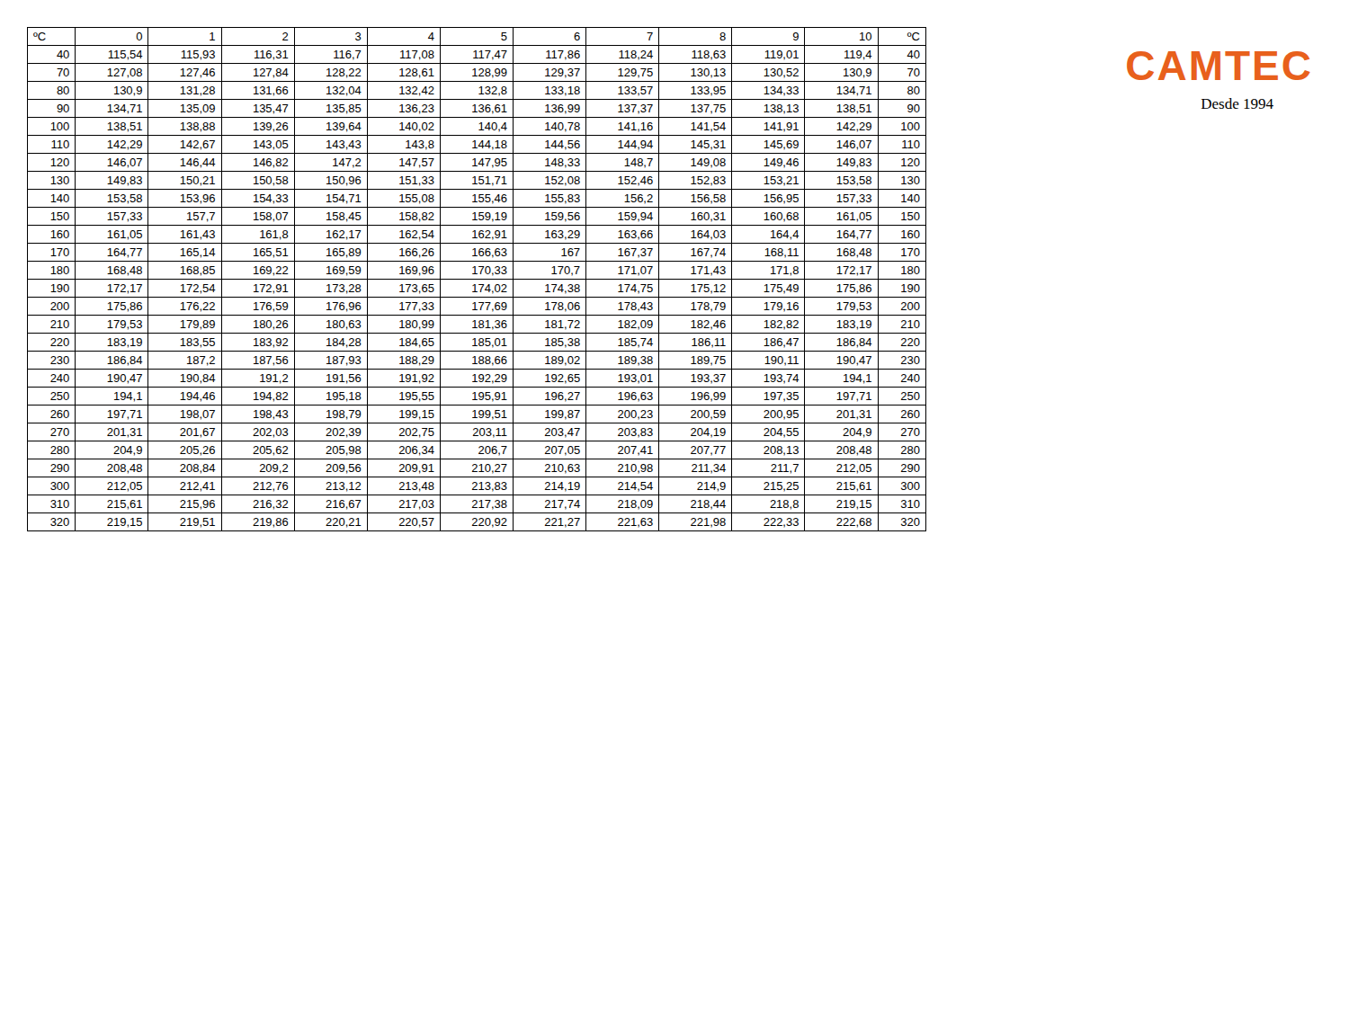CAMTEC
Desde 1994
| ºC | 0 | 1 | 2 | 3 | 4 | 5 | 6 | 7 | 8 | 9 | 10 | ºC |
| --- | --- | --- | --- | --- | --- | --- | --- | --- | --- | --- | --- | --- |
| 40 | 115,54 | 115,93 | 116,31 | 116,7 | 117,08 | 117,47 | 117,86 | 118,24 | 118,63 | 119,01 | 119,4 | 40 |
| 70 | 127,08 | 127,46 | 127,84 | 128,22 | 128,61 | 128,99 | 129,37 | 129,75 | 130,13 | 130,52 | 130,9 | 70 |
| 80 | 130,9 | 131,28 | 131,66 | 132,04 | 132,42 | 132,8 | 133,18 | 133,57 | 133,95 | 134,33 | 134,71 | 80 |
| 90 | 134,71 | 135,09 | 135,47 | 135,85 | 136,23 | 136,61 | 136,99 | 137,37 | 137,75 | 138,13 | 138,51 | 90 |
| 100 | 138,51 | 138,88 | 139,26 | 139,64 | 140,02 | 140,4 | 140,78 | 141,16 | 141,54 | 141,91 | 142,29 | 100 |
| 110 | 142,29 | 142,67 | 143,05 | 143,43 | 143,8 | 144,18 | 144,56 | 144,94 | 145,31 | 145,69 | 146,07 | 110 |
| 120 | 146,07 | 146,44 | 146,82 | 147,2 | 147,57 | 147,95 | 148,33 | 148,7 | 149,08 | 149,46 | 149,83 | 120 |
| 130 | 149,83 | 150,21 | 150,58 | 150,96 | 151,33 | 151,71 | 152,08 | 152,46 | 152,83 | 153,21 | 153,58 | 130 |
| 140 | 153,58 | 153,96 | 154,33 | 154,71 | 155,08 | 155,46 | 155,83 | 156,2 | 156,58 | 156,95 | 157,33 | 140 |
| 150 | 157,33 | 157,7 | 158,07 | 158,45 | 158,82 | 159,19 | 159,56 | 159,94 | 160,31 | 160,68 | 161,05 | 150 |
| 160 | 161,05 | 161,43 | 161,8 | 162,17 | 162,54 | 162,91 | 163,29 | 163,66 | 164,03 | 164,4 | 164,77 | 160 |
| 170 | 164,77 | 165,14 | 165,51 | 165,89 | 166,26 | 166,63 | 167 | 167,37 | 167,74 | 168,11 | 168,48 | 170 |
| 180 | 168,48 | 168,85 | 169,22 | 169,59 | 169,96 | 170,33 | 170,7 | 171,07 | 171,43 | 171,8 | 172,17 | 180 |
| 190 | 172,17 | 172,54 | 172,91 | 173,28 | 173,65 | 174,02 | 174,38 | 174,75 | 175,12 | 175,49 | 175,86 | 190 |
| 200 | 175,86 | 176,22 | 176,59 | 176,96 | 177,33 | 177,69 | 178,06 | 178,43 | 178,79 | 179,16 | 179,53 | 200 |
| 210 | 179,53 | 179,89 | 180,26 | 180,63 | 180,99 | 181,36 | 181,72 | 182,09 | 182,46 | 182,82 | 183,19 | 210 |
| 220 | 183,19 | 183,55 | 183,92 | 184,28 | 184,65 | 185,01 | 185,38 | 185,74 | 186,11 | 186,47 | 186,84 | 220 |
| 230 | 186,84 | 187,2 | 187,56 | 187,93 | 188,29 | 188,66 | 189,02 | 189,38 | 189,75 | 190,11 | 190,47 | 230 |
| 240 | 190,47 | 190,84 | 191,2 | 191,56 | 191,92 | 192,29 | 192,65 | 193,01 | 193,37 | 193,74 | 194,1 | 240 |
| 250 | 194,1 | 194,46 | 194,82 | 195,18 | 195,55 | 195,91 | 196,27 | 196,63 | 196,99 | 197,35 | 197,71 | 250 |
| 260 | 197,71 | 198,07 | 198,43 | 198,79 | 199,15 | 199,51 | 199,87 | 200,23 | 200,59 | 200,95 | 201,31 | 260 |
| 270 | 201,31 | 201,67 | 202,03 | 202,39 | 202,75 | 203,11 | 203,47 | 203,83 | 204,19 | 204,55 | 204,9 | 270 |
| 280 | 204,9 | 205,26 | 205,62 | 205,98 | 206,34 | 206,7 | 207,05 | 207,41 | 207,77 | 208,13 | 208,48 | 280 |
| 290 | 208,48 | 208,84 | 209,2 | 209,56 | 209,91 | 210,27 | 210,63 | 210,98 | 211,34 | 211,7 | 212,05 | 290 |
| 300 | 212,05 | 212,41 | 212,76 | 213,12 | 213,48 | 213,83 | 214,19 | 214,54 | 214,9 | 215,25 | 215,61 | 300 |
| 310 | 215,61 | 215,96 | 216,32 | 216,67 | 217,03 | 217,38 | 217,74 | 218,09 | 218,44 | 218,8 | 219,15 | 310 |
| 320 | 219,15 | 219,51 | 219,86 | 220,21 | 220,57 | 220,92 | 221,27 | 221,63 | 221,98 | 222,33 | 222,68 | 320 |